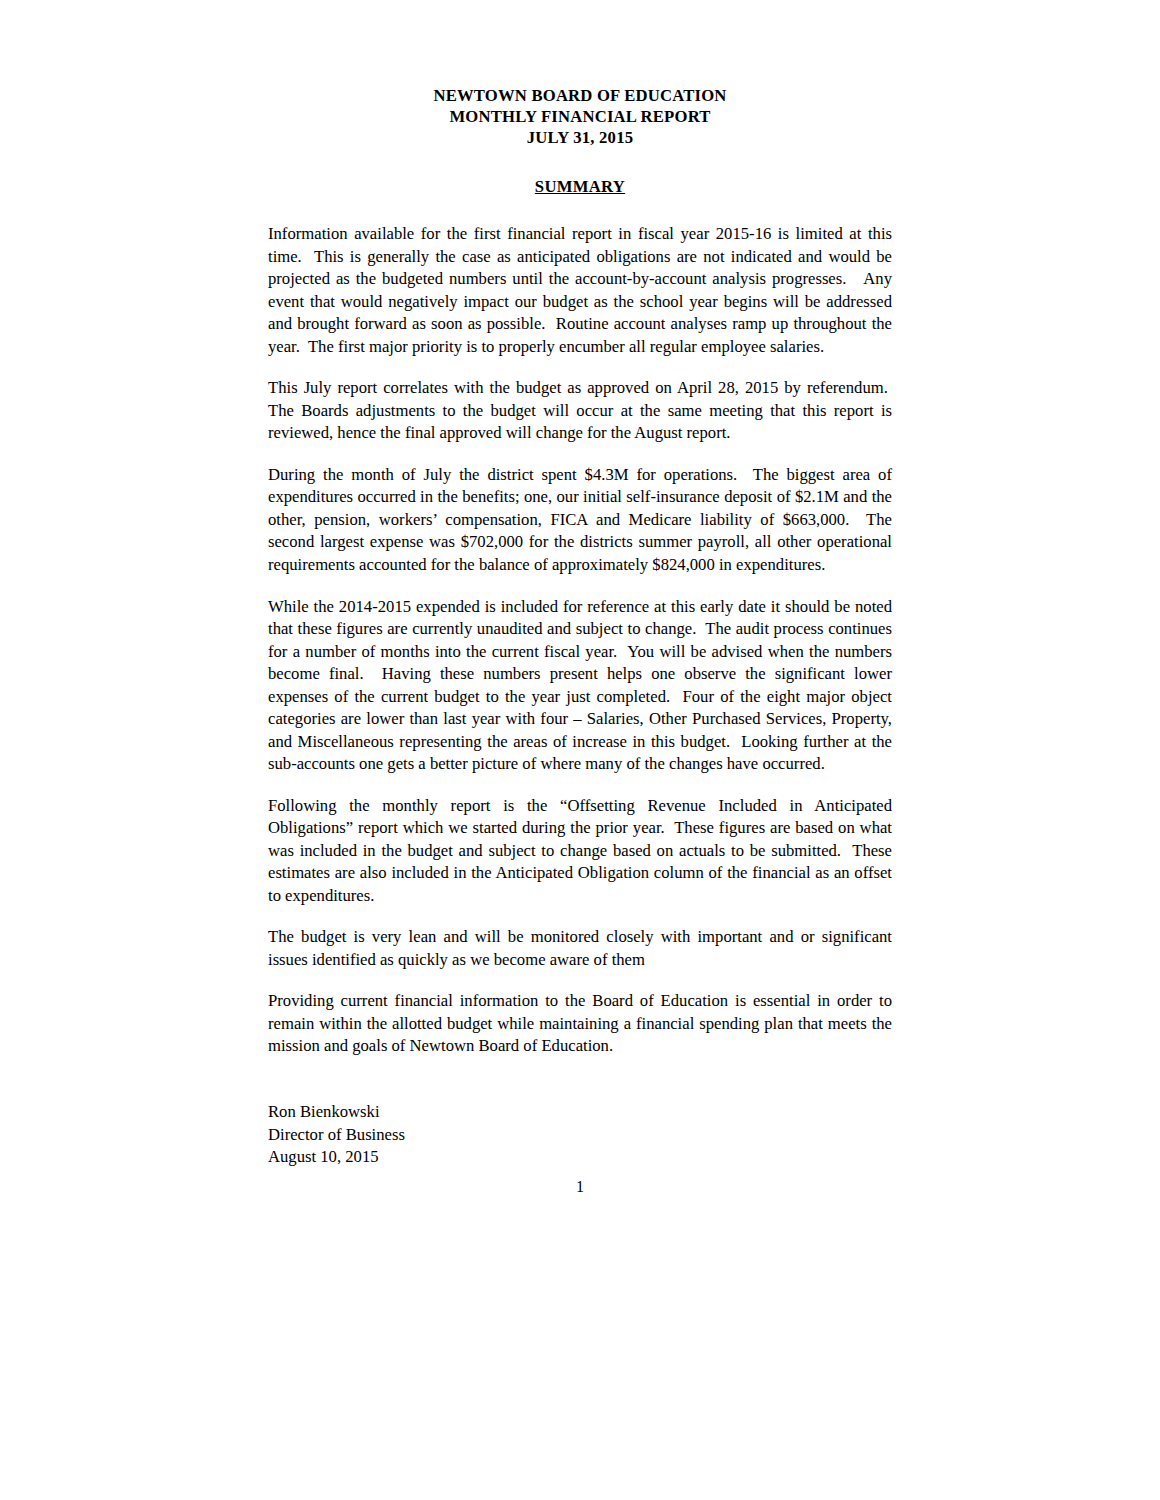Newtown Board of Education
Monthly Financial Report
July 31, 2015
Summary
Information available for the first financial report in fiscal year 2015-16 is limited at this time. This is generally the case as anticipated obligations are not indicated and would be projected as the budgeted numbers until the account-by-account analysis progresses. Any event that would negatively impact our budget as the school year begins will be addressed and brought forward as soon as possible. Routine account analyses ramp up throughout the year. The first major priority is to properly encumber all regular employee salaries.
This July report correlates with the budget as approved on April 28, 2015 by referendum. The Boards adjustments to the budget will occur at the same meeting that this report is reviewed, hence the final approved will change for the August report.
During the month of July the district spent $4.3M for operations. The biggest area of expenditures occurred in the benefits; one, our initial self-insurance deposit of $2.1M and the other, pension, workers’ compensation, FICA and Medicare liability of $663,000. The second largest expense was $702,000 for the districts summer payroll, all other operational requirements accounted for the balance of approximately $824,000 in expenditures.
While the 2014-2015 expended is included for reference at this early date it should be noted that these figures are currently unaudited and subject to change. The audit process continues for a number of months into the current fiscal year. You will be advised when the numbers become final. Having these numbers present helps one observe the significant lower expenses of the current budget to the year just completed. Four of the eight major object categories are lower than last year with four – Salaries, Other Purchased Services, Property, and Miscellaneous representing the areas of increase in this budget. Looking further at the sub-accounts one gets a better picture of where many of the changes have occurred.
Following the monthly report is the “Offsetting Revenue Included in Anticipated Obligations” report which we started during the prior year. These figures are based on what was included in the budget and subject to change based on actuals to be submitted. These estimates are also included in the Anticipated Obligation column of the financial as an offset to expenditures.
The budget is very lean and will be monitored closely with important and or significant issues identified as quickly as we become aware of them
Providing current financial information to the Board of Education is essential in order to remain within the allotted budget while maintaining a financial spending plan that meets the mission and goals of Newtown Board of Education.
Ron Bienkowski
Director of Business
August 10, 2015
1